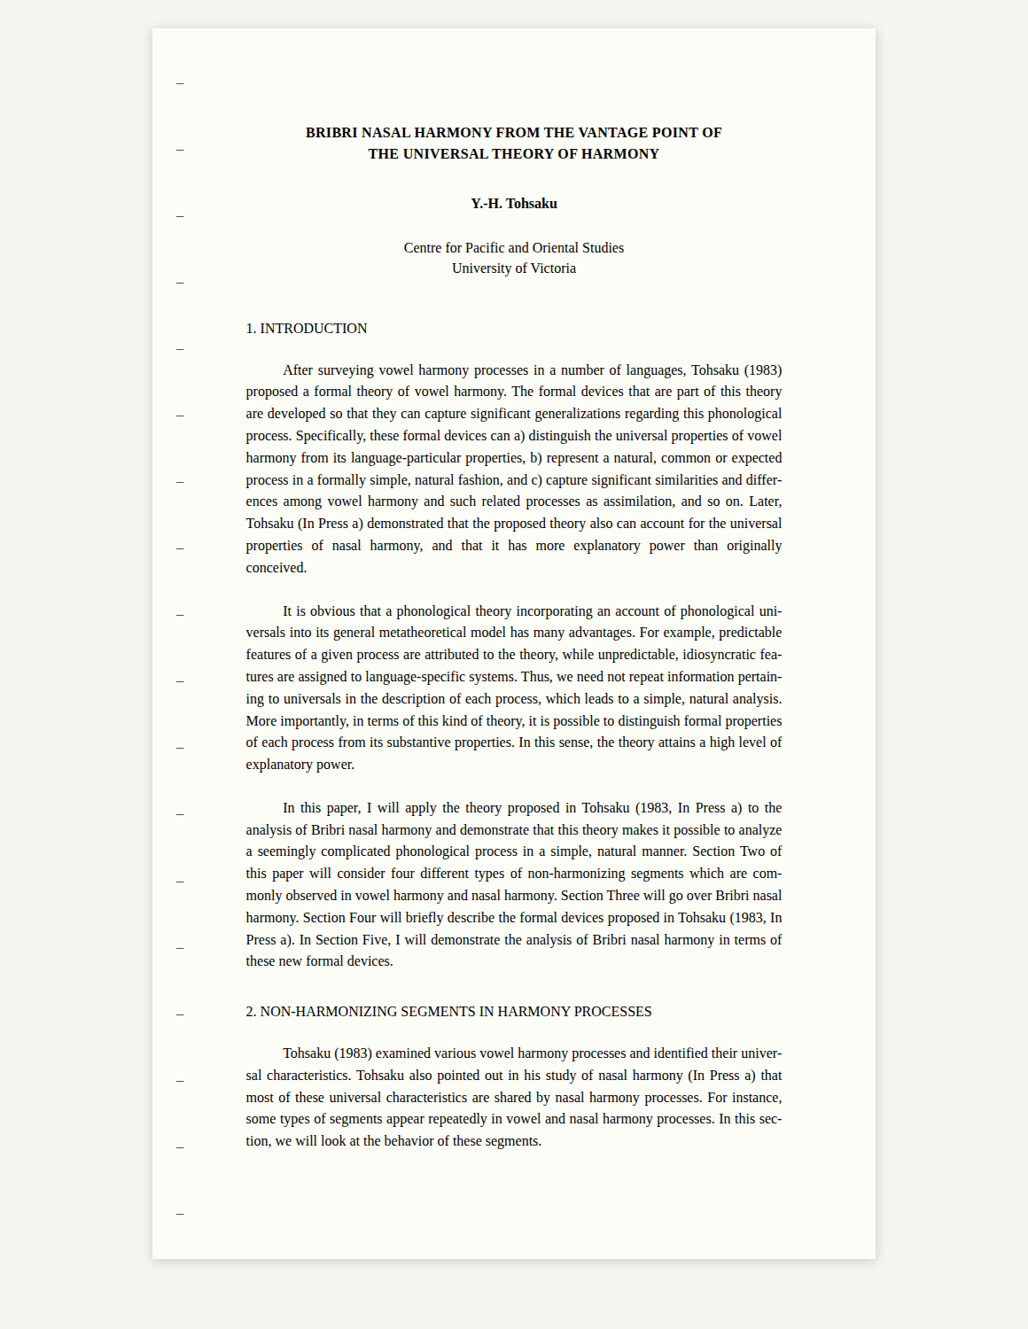––––––––––––––––––
Bribri Nasal Harmony from the Vantage Point of
the Universal Theory of Harmony
Y.-H. Tohsaku
Centre for Pacific and Oriental Studies
University of Victoria
1. INTRODUCTION
After surveying vowel harmony processes in a number of languages, Tohsaku (1983) proposed a formal theory of vowel harmony. The formal devices that are part of this theory are developed so that they can capture significant generalizations regarding this phonological process. Specifically, these formal devices can a) distinguish the universal properties of vowel harmony from its language-particular properties, b) represent a natural, common or expected process in a formally simple, natural fashion, and c) capture significant similarities and differences among vowel harmony and such related processes as assimilation, and so on. Later, Tohsaku (In Press a) demonstrated that the proposed theory also can account for the universal properties of nasal harmony, and that it has more explanatory power than originally conceived.
It is obvious that a phonological theory incorporating an account of phonological universals into its general metatheoretical model has many advantages. For example, predictable features of a given process are attributed to the theory, while unpredictable, idiosyncratic features are assigned to language-specific systems. Thus, we need not repeat information pertaining to universals in the description of each process, which leads to a simple, natural analysis. More importantly, in terms of this kind of theory, it is possible to distinguish formal properties of each process from its substantive properties. In this sense, the theory attains a high level of explanatory power.
In this paper, I will apply the theory proposed in Tohsaku (1983, In Press a) to the analysis of Bribri nasal harmony and demonstrate that this theory makes it possible to analyze a seemingly complicated phonological process in a simple, natural manner. Section Two of this paper will consider four different types of non-harmonizing segments which are commonly observed in vowel harmony and nasal harmony. Section Three will go over Bribri nasal harmony. Section Four will briefly describe the formal devices proposed in Tohsaku (1983, In Press a). In Section Five, I will demonstrate the analysis of Bribri nasal harmony in terms of these new formal devices.
2. NON-HARMONIZING SEGMENTS IN HARMONY PROCESSES
Tohsaku (1983) examined various vowel harmony processes and identified their universal characteristics. Tohsaku also pointed out in his study of nasal harmony (In Press a) that most of these universal characteristics are shared by nasal harmony processes. For instance, some types of segments appear repeatedly in vowel and nasal harmony processes. In this section, we will look at the behavior of these segments.